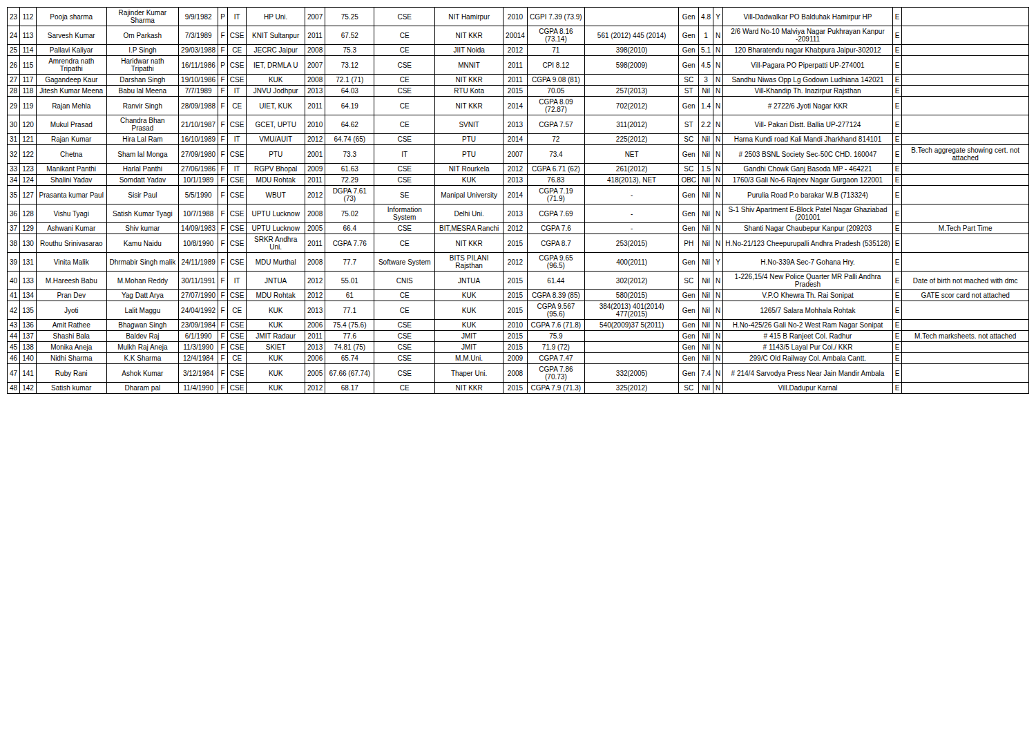| 23 | 112 | Pooja sharma | Rajinder Kumar Sharma | 9/9/1982 | P | IT | HP Uni. | 2007 | 75.25 | CSE | NIT Hamirpur | 2010 | CGPI 7.39 (73.9) | | Gen | 4.8 | Y | Vill-Dadwalkar PO Balduhak Hamirpur HP | E | |
| 24 | 113 | Sarvesh Kumar | Om Parkash | 7/3/1989 | F | CSE | KNIT Sultanpur | 2011 | 67.52 | CE | NIT KKR | 20014 | CGPA 8.16 (73.14) | 561 (2012) 445 (2014) | Gen | 1 | N | 2/6 Ward No-10 Malviya Nagar Pukhrayan Kanpur -209111 | E | |
| 25 | 114 | Pallavi Kaliyar | I.P Singh | 29/03/1988 | F | CE | JECRC Jaipur | 2008 | 75.3 | CE | JIIT Noida | 2012 | 71 | 398(2010) | Gen | 5.1 | N | 120 Bharatendu nagar Khabpura Jaipur-302012 | E | |
| 26 | 115 | Amrendra nath Tripathi | Haridwar nath Tripathi | 16/11/1986 | P | CSE | IET, DRMLA U | 2007 | 73.12 | CSE | MNNIT | 2011 | CPI 8.12 | 598(2009) | Gen | 4.5 | N | Vill-Pagara PO Piperpatti UP-274001 | E | |
| 27 | 117 | Gagandeep Kaur | Darshan Singh | 19/10/1986 | F | CSE | KUK | 2008 | 72.1 (71) | CE | NIT KKR | 2011 | CGPA 9.08 (81) | | SC | 3 | N | Sandhu Niwas Opp Lg Godown Ludhiana 142021 | E | |
| 28 | 118 | Jitesh Kumar Meena | Babu lal Meena | 7/7/1989 | F | IT | JNVU Jodhpur | 2013 | 64.03 | CSE | RTU Kota | 2015 | 70.05 | 257(2013) | ST | Nil | N | Vill-Khandip Th. Inazirpur Rajsthan | E | |
| 29 | 119 | Rajan Mehla | Ranvir Singh | 28/09/1988 | F | CE | UIET, KUK | 2011 | 64.19 | CE | NIT KKR | 2014 | CGPA 8.09 (72.87) | 702(2012) | Gen | 1.4 | N | # 2722/6 Jyoti Nagar KKR | E | |
| 30 | 120 | Mukul Prasad | Chandra Bhan Prasad | 21/10/1987 | F | CSE | GCET, UPTU | 2010 | 64.62 | CE | SVNIT | 2013 | CGPA 7.57 | 311(2012) | ST | 2.2 | N | Vill- Pakari Distt. Ballia UP-277124 | E | |
| 31 | 121 | Rajan Kumar | Hira Lal Ram | 16/10/1989 | F | IT | VMU/AUIT | 2012 | 64.74 (65) | CSE | PTU | 2014 | 72 | 225(2012) | SC | Nil | N | Harna Kundi road Kali Mandi Jharkhand 814101 | E | |
| 32 | 122 | Chetna | Sham lal Monga | 27/09/1980 | F | CSE | PTU | 2001 | 73.3 | IT | PTU | 2007 | 73.4 | NET | Gen | Nil | N | # 2503 BSNL Society Sec-50C CHD. 160047 | E | B.Tech aggregate showing cert. not attached |
| 33 | 123 | Manikant Panthi | Harlal Panthi | 27/06/1986 | F | IT | RGPV Bhopal | 2009 | 61.63 | CSE | NIT Rourkela | 2012 | CGPA 6.71 (62) | 261(2012) | SC | 1.5 | N | Gandhi Chowk Ganj Basoda MP - 464221 | E | |
| 34 | 124 | Shalini Yadav | Somdatt Yadav | 10/1/1989 | F | CSE | MDU Rohtak | 2011 | 72.29 | CSE | KUK | 2013 | 76.83 | 418(2013), NET | OBC | Nil | N | 1760/3 Gali No-6 Rajeev Nagar Gurgaon 122001 | E | |
| 35 | 127 | Prasanta kumar Paul | Sisir Paul | 5/5/1990 | F | CSE | WBUT | 2012 | DGPA 7.61 (73) | SE | Manipal University | 2014 | CGPA 7.19 (71.9) | - | Gen | Nil | N | Purulia Road P.o barakar W.B (713324) | E | |
| 36 | 128 | Vishu Tyagi | Satish Kumar Tyagi | 10/7/1988 | F | CSE | UPTU Lucknow | 2008 | 75.02 | Information System | Delhi Uni. | 2013 | CGPA 7.69 | - | Gen | Nil | N | S-1 Shiv Apartment E-Block Patel Nagar Ghaziabad (201001 | E | |
| 37 | 129 | Ashwani Kumar | Shiv kumar | 14/09/1983 | F | CSE | UPTU Lucknow | 2005 | 66.4 | CSE | BIT,MESRA Ranchi | 2012 | CGPA 7.6 | - | Gen | Nil | N | Shanti Nagar Chaubepur Kanpur (209203 | E | M.Tech Part Time |
| 38 | 130 | Routhu Srinivasarao | Kamu Naidu | 10/8/1990 | F | CSE | SRKR Andhra Uni. | 2011 | CGPA 7.76 | CE | NIT KKR | 2015 | CGPA 8.7 | 253(2015) | PH | Nil | N | H.No-21/123 Cheepurupalli Andhra Pradesh (535128) | E | |
| 39 | 131 | Vinita Malik | Dhrmabir Singh malik | 24/11/1989 | F | CSE | MDU Murthal | 2008 | 77.7 | Software System | BITS PILANI Rajsthan | 2012 | CGPA 9.65 (96.5) | 400(2011) | Gen | Nil | Y | H.No-339A Sec-7 Gohana Hry. | E | |
| 40 | 133 | M.Hareesh Babu | M.Mohan Reddy | 30/11/1991 | F | IT | JNTUA | 2012 | 55.01 | CNIS | JNTUA | 2015 | 61.44 | 302(2012) | SC | Nil | N | 1-226,15/4 New Police Quarter MR Palli Andhra Pradesh | E | Date of birth not mached with dmc |
| 41 | 134 | Pran Dev | Yag Datt Arya | 27/07/1990 | F | CSE | MDU Rohtak | 2012 | 61 | CE | KUK | 2015 | CGPA 8.39 (85) | 580(2015) | Gen | Nil | N | V.P.O Khewra Th. Rai Sonipat | E | GATE scor card not attached |
| 42 | 135 | Jyoti | Lalit Maggu | 24/04/1992 | F | CE | KUK | 2013 | 77.1 | CE | KUK | 2015 | CGPA 9.567 (95.6) | 384(2013) 401(2014) 477(2015) | Gen | Nil | N | 1265/7 Salara Mohhala Rohtak | E | |
| 43 | 136 | Amit Rathee | Bhagwan Singh | 23/09/1984 | F | CSE | KUK | 2006 | 75.4 (75.6) | CSE | KUK | 2010 | CGPA 7.6 (71.8) | 540(2009)37 5(2011) | Gen | Nil | N | H.No-425/26 Gali No-2 West Ram Nagar Sonipat | E | |
| 44 | 137 | Shashi Bala | Baldev Raj | 6/1/1990 | F | CSE | JMIT Radaur | 2011 | 77.6 | CSE | JMIT | 2015 | 75.9 | | Gen | Nil | N | # 415 B Ranjeet Col. Radhur | E | M.Tech marksheets. not attached |
| 45 | 138 | Monika Aneja | Mulkh Raj Aneja | 11/3/1990 | F | CSE | SKIET | 2013 | 74.81 (75) | CSE | JMIT | 2015 | 71.9 (72) | | Gen | Nil | N | # 1143/5 Layal Pur Col./ KKR | E | |
| 46 | 140 | Nidhi Sharma | K.K Sharma | 12/4/1984 | F | CE | KUK | 2006 | 65.74 | CSE | M.M.Uni. | 2009 | CGPA 7.47 | | Gen | Nil | N | 299/C Old Railway Col. Ambala Cantt. | E | |
| 47 | 141 | Ruby Rani | Ashok Kumar | 3/12/1984 | F | CSE | KUK | 2005 | 67.66 (67.74) | CSE | Thaper Uni. | 2008 | CGPA 7.86 (70.73) | 332(2005) | Gen | 7.4 | N | # 214/4 Sarvodya Press Near Jain Mandir Ambala | E | |
| 48 | 142 | Satish kumar | Dharam pal | 11/4/1990 | F | CSE | KUK | 2012 | 68.17 | CE | NIT KKR | 2015 | CGPA 7.9 (71.3) | 325(2012) | SC | Nil | N | Vill.Dadupur Karnal | E | |